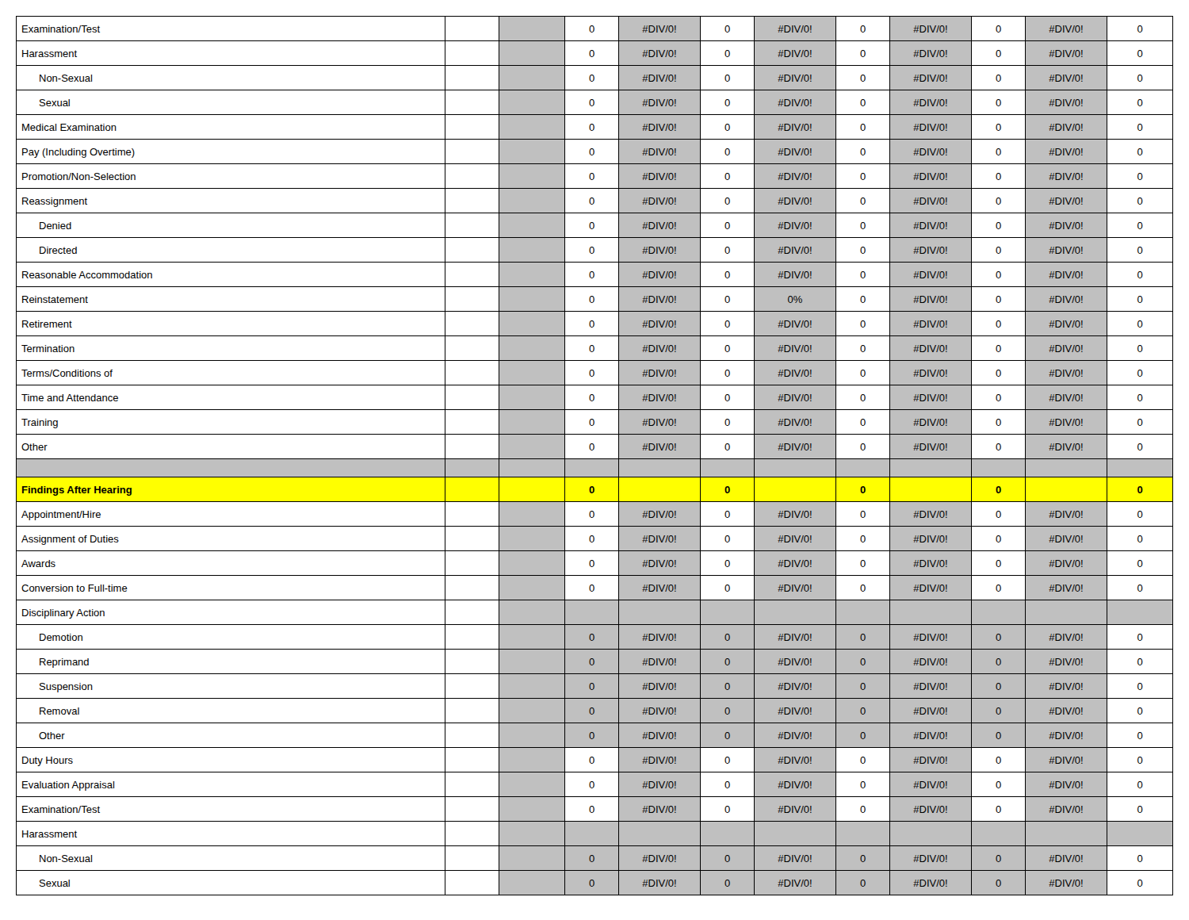| Examination/Test | | | 0 | #DIV/0! | 0 | #DIV/0! | 0 | #DIV/0! | 0 | #DIV/0! | 0 |
| Harassment | | | 0 | #DIV/0! | 0 | #DIV/0! | 0 | #DIV/0! | 0 | #DIV/0! | 0 |
| Non-Sexual | | | 0 | #DIV/0! | 0 | #DIV/0! | 0 | #DIV/0! | 0 | #DIV/0! | 0 |
| Sexual | | | 0 | #DIV/0! | 0 | #DIV/0! | 0 | #DIV/0! | 0 | #DIV/0! | 0 |
| Medical Examination | | | 0 | #DIV/0! | 0 | #DIV/0! | 0 | #DIV/0! | 0 | #DIV/0! | 0 |
| Pay (Including Overtime) | | | 0 | #DIV/0! | 0 | #DIV/0! | 0 | #DIV/0! | 0 | #DIV/0! | 0 |
| Promotion/Non-Selection | | | 0 | #DIV/0! | 0 | #DIV/0! | 0 | #DIV/0! | 0 | #DIV/0! | 0 |
| Reassignment | | | 0 | #DIV/0! | 0 | #DIV/0! | 0 | #DIV/0! | 0 | #DIV/0! | 0 |
| Denied | | | 0 | #DIV/0! | 0 | #DIV/0! | 0 | #DIV/0! | 0 | #DIV/0! | 0 |
| Directed | | | 0 | #DIV/0! | 0 | #DIV/0! | 0 | #DIV/0! | 0 | #DIV/0! | 0 |
| Reasonable Accommodation | | | 0 | #DIV/0! | 0 | #DIV/0! | 0 | #DIV/0! | 0 | #DIV/0! | 0 |
| Reinstatement | | | 0 | #DIV/0! | 0 | 0% | 0 | #DIV/0! | 0 | #DIV/0! | 0 |
| Retirement | | | 0 | #DIV/0! | 0 | #DIV/0! | 0 | #DIV/0! | 0 | #DIV/0! | 0 |
| Termination | | | 0 | #DIV/0! | 0 | #DIV/0! | 0 | #DIV/0! | 0 | #DIV/0! | 0 |
| Terms/Conditions of | | | 0 | #DIV/0! | 0 | #DIV/0! | 0 | #DIV/0! | 0 | #DIV/0! | 0 |
| Time and Attendance | | | 0 | #DIV/0! | 0 | #DIV/0! | 0 | #DIV/0! | 0 | #DIV/0! | 0 |
| Training | | | 0 | #DIV/0! | 0 | #DIV/0! | 0 | #DIV/0! | 0 | #DIV/0! | 0 |
| Other | | | 0 | #DIV/0! | 0 | #DIV/0! | 0 | #DIV/0! | 0 | #DIV/0! | 0 |
| Findings After Hearing | | | 0 | | 0 | | 0 | | 0 | | 0 |
| Appointment/Hire | | | 0 | #DIV/0! | 0 | #DIV/0! | 0 | #DIV/0! | 0 | #DIV/0! | 0 |
| Assignment of Duties | | | 0 | #DIV/0! | 0 | #DIV/0! | 0 | #DIV/0! | 0 | #DIV/0! | 0 |
| Awards | | | 0 | #DIV/0! | 0 | #DIV/0! | 0 | #DIV/0! | 0 | #DIV/0! | 0 |
| Conversion to Full-time | | | 0 | #DIV/0! | 0 | #DIV/0! | 0 | #DIV/0! | 0 | #DIV/0! | 0 |
| Disciplinary Action | | | | | | | | | | | |
| Demotion | | | 0 | #DIV/0! | 0 | #DIV/0! | 0 | #DIV/0! | 0 | #DIV/0! | 0 |
| Reprimand | | | 0 | #DIV/0! | 0 | #DIV/0! | 0 | #DIV/0! | 0 | #DIV/0! | 0 |
| Suspension | | | 0 | #DIV/0! | 0 | #DIV/0! | 0 | #DIV/0! | 0 | #DIV/0! | 0 |
| Removal | | | 0 | #DIV/0! | 0 | #DIV/0! | 0 | #DIV/0! | 0 | #DIV/0! | 0 |
| Other | | | 0 | #DIV/0! | 0 | #DIV/0! | 0 | #DIV/0! | 0 | #DIV/0! | 0 |
| Duty Hours | | | 0 | #DIV/0! | 0 | #DIV/0! | 0 | #DIV/0! | 0 | #DIV/0! | 0 |
| Evaluation Appraisal | | | 0 | #DIV/0! | 0 | #DIV/0! | 0 | #DIV/0! | 0 | #DIV/0! | 0 |
| Examination/Test | | | 0 | #DIV/0! | 0 | #DIV/0! | 0 | #DIV/0! | 0 | #DIV/0! | 0 |
| Harassment | | | | | | | | | | | |
| Non-Sexual | | | 0 | #DIV/0! | 0 | #DIV/0! | 0 | #DIV/0! | 0 | #DIV/0! | 0 |
| Sexual | | | 0 | #DIV/0! | 0 | #DIV/0! | 0 | #DIV/0! | 0 | #DIV/0! | 0 |